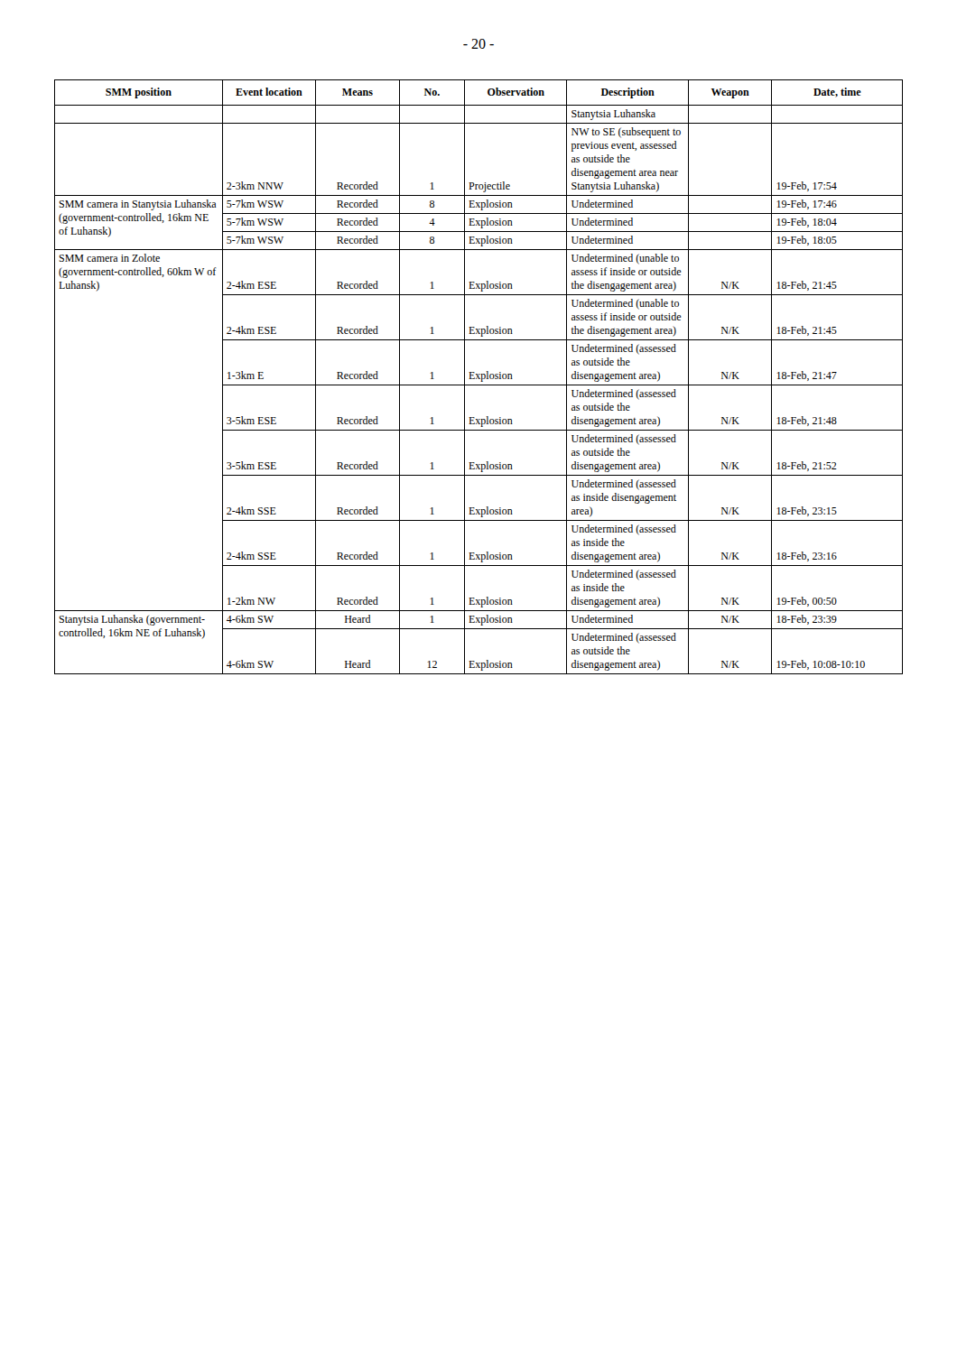- 20 -
| SMM position | Event location | Means | No. | Observation | Description | Weapon | Date, time |
| --- | --- | --- | --- | --- | --- | --- | --- |
| | | | | | Stanytsia Luhanska | | |
| | 2-3km NNW | Recorded | 1 | Projectile | NW to SE (subsequent to previous event, assessed as outside the disengagement area near Stanytsia Luhanska) | | 19-Feb, 17:54 |
| SMM camera in Stanytsia Luhanska (government-controlled, 16km NE of Luhansk) | 5-7km WSW | Recorded | 8 | Explosion | Undetermined | | 19-Feb, 17:46 |
| 5-7km WSW | Recorded | 4 | Explosion | Undetermined | | 19-Feb, 18:04 |
| 5-7km WSW | Recorded | 8 | Explosion | Undetermined | | 19-Feb, 18:05 |
| SMM camera in Zolote (government-controlled, 60km W of Luhansk) | 2-4km ESE | Recorded | 1 | Explosion | Undetermined (unable to assess if inside or outside the disengagement area) | N/K | 18-Feb, 21:45 |
| 2-4km ESE | Recorded | 1 | Explosion | Undetermined (unable to assess if inside or outside the disengagement area) | N/K | 18-Feb, 21:45 |
| 1-3km E | Recorded | 1 | Explosion | Undetermined (assessed as outside the disengagement area) | N/K | 18-Feb, 21:47 |
| 3-5km ESE | Recorded | 1 | Explosion | Undetermined (assessed as outside the disengagement area) | N/K | 18-Feb, 21:48 |
| 3-5km ESE | Recorded | 1 | Explosion | Undetermined (assessed as outside the disengagement area) | N/K | 18-Feb, 21:52 |
| 2-4km SSE | Recorded | 1 | Explosion | Undetermined (assessed as inside disengagement area) | N/K | 18-Feb, 23:15 |
| 2-4km SSE | Recorded | 1 | Explosion | Undetermined (assessed as inside the disengagement area) | N/K | 18-Feb, 23:16 |
| 1-2km NW | Recorded | 1 | Explosion | Undetermined (assessed as inside the disengagement area) | N/K | 19-Feb, 00:50 |
| Stanytsia Luhanska (government-controlled, 16km NE of Luhansk) | 4-6km SW | Heard | 1 | Explosion | Undetermined | N/K | 18-Feb, 23:39 |
| 4-6km SW | Heard | 12 | Explosion | Undetermined (assessed as outside the disengagement area) | N/K | 19-Feb, 10:08-10:10 |